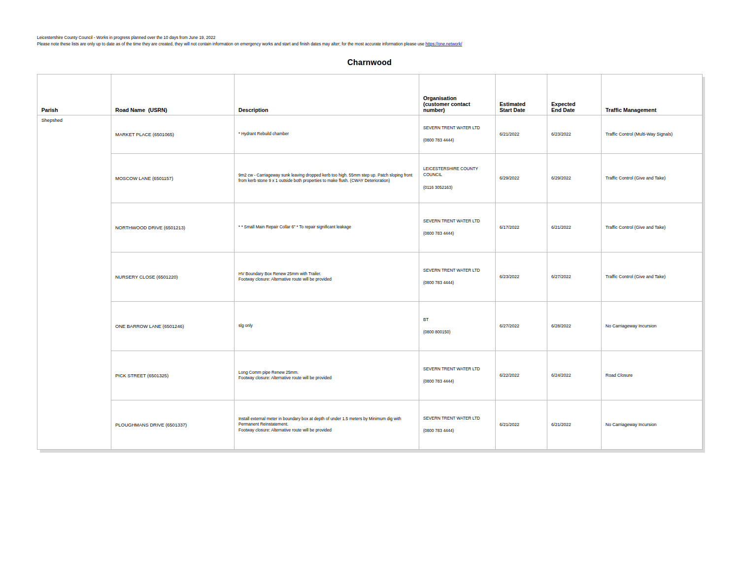Leicestershire County Council - Works in progress planned over the 10 days from June 19, 2022
Please note these lists are only up to date as of the time they are created, they will not contain information on emergency works and start and finish dates may alter; for the most accurate information please use https://one.network/
Charnwood
| Parish | Road Name (USRN) | Description | Organisation (customer contact number) | Estimated Start Date | Expected End Date | Traffic Management |
| --- | --- | --- | --- | --- | --- | --- |
| Shepshed | MARKET PLACE (6501065) | * Hydrant Rebuild chamber | SEVERN TRENT WATER LTD (0800 783 4444) | 6/21/2022 | 6/23/2022 | Traffic Control (Multi-Way Signals) |
| MOSCOW LANE (6501157) | 9m2 cw - Carriageway sunk leaving dropped kerb too high. 55mm step up. Patch sloping front from kerb stone 9 x 1 outside both properties to make flush. (CWAY Deterioration) | LEICESTERSHIRE COUNTY COUNCIL (0116 3052163) | 6/29/2022 | 6/29/2022 | Traffic Control (Give and Take) |
| NORTHWOOD DRIVE (6501213) | * * Small Main Repair Collar 6" * To repair significant leakage | SEVERN TRENT WATER LTD (0800 783 4444) | 6/17/2022 | 6/21/2022 | Traffic Control (Give and Take) |
| NURSERY CLOSE (6501220) | HV Boundary Box Renew 25mm with Trailer. Footway closure: Alternative route will be provided | SEVERN TRENT WATER LTD (0800 783 4444) | 6/23/2022 | 6/27/2022 | Traffic Control (Give and Take) |
| ONE BARROW LANE (6501246) | slg only | BT (0800 800150) | 6/27/2022 | 6/28/2022 | No Carriageway Incursion |
| PICK STREET (6501325) | Long Comm pipe Renew 25mm. Footway closure: Alternative route will be provided | SEVERN TRENT WATER LTD (0800 783 4444) | 6/22/2022 | 6/24/2022 | Road Closure |
| PLOUGHMANS DRIVE (6501337) | Install external meter in boundary box at depth of under 1.5 meters by Minimum dig with Permanent Reinstatement. Footway closure: Alternative route will be provided | SEVERN TRENT WATER LTD (0800 783 4444) | 6/21/2022 | 6/21/2022 | No Carriageway Incursion |